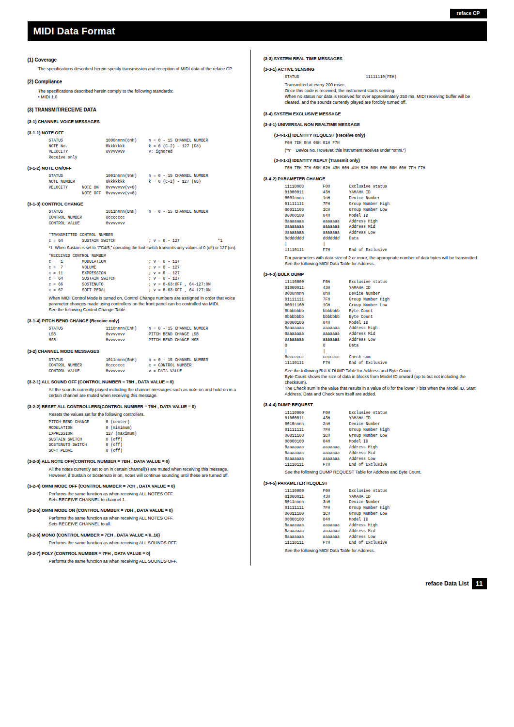reface CP
MIDI Data Format
(1) Coverage
The specifications described herein specify transmission and reception of MIDI data of the reface CP.
(2) Compliance
The specifications described herein comply to the following standards:
• MIDI 1.0
(3) TRANSMIT/RECEIVE DATA
(3-1) CHANNEL VOICE MESSAGES
(3-1-1) NOTE OFF
STATUS                  1000nnnn(8nH)     n = 0 - 15 CHANNEL NUMBER
NOTE No.                0kkkkkkk          k = 0 (C-2) - 127 (G8)
VELOCITY                0vvvvvvv          v: ignored
Receive only
(3-1-2) NOTE ON/OFF
STATUS                  1001nnnn(9nH)     n = 0 - 15 CHANNEL NUMBER
NOTE NUMBER             0kkkkkkk          k = 0 (C-2) - 127 (G8)
VELOCITY      NOTE ON   0vvvvvvv(v≠0)
              NOTE OFF  0vvvvvvv(v=0)
(3-1-3) CONTROL CHANGE
STATUS                  1011nnnn(BnH)     n = 0 - 15 CHANNEL NUMBER
CONTROL NUMBER          0ccccccc
CONTROL VALUE           0vvvvvvv

*TRANSMITTED CONTROL NUMBER
c = 64        SUSTAIN SWITCH              ; v = 0 - 127                *1
*1 When Sustain is set to “FC4/5,” operating the foot switch transmits only values of 0 (off) or 127 (on).
*RECEIVED CONTROL NUMBER
c =  1        MODULATION                  ; v = 0 - 127
c =  7        VOLUME                      ; v = 0 - 127
c = 11        EXPRESSION                  ; v = 0 - 127
c = 64        SUSTAIN SWITCH              ; v = 0 - 127
c = 66        SOSTENUTO                   ; v = 0-63:OFF , 64-127:ON
c = 67        SOFT PEDAL                  ; v = 0-63:OFF , 64-127:ON
When MIDI Control Mode is turned on, Control Change numbers are assigned in order that voice parameter changes made using controllers on the front panel can be controlled via MIDI.
See the following Control Change Table.
(3-1-4) PITCH BEND CHANGE (Receive only)
STATUS                  1110nnnn(EnH)     n = 0 - 15 CHANNEL NUMBER
LSB                     0vvvvvvv          PITCH BEND CHANGE LSB
MSB                     0vvvvvvv          PITCH BEND CHANGE MSB
(3-2) CHANNEL MODE MESSAGES
STATUS                  1011nnnn(BnH)     n = 0 - 15 CHANNEL NUMBER
CONTROL NUMBER          0ccccccc          c = CONTROL NUMBER
CONTROL VALUE           0vvvvvvv          v = DATA VALUE
(3-2-1) ALL SOUND OFF (CONTROL NUMBER = 78H , DATA VALUE = 0)
All the sounds currently played including the channel messages such as note-on and hold-on in a certain channel are muted when receiving this message.
(3-2-2) RESET ALL CONTROLLERS(CONTROL NUMBER = 79H , DATA VALUE = 0)
Resets the values set for the following controllers.
PITCH BEND CHANGE       0 (center)
MODULATION              0 (minimum)
EXPRESSION              127 (maximum)
SUSTAIN SWITCH          0 (off)
SOSTENUTO SWITCH        0 (off)
SOFT PEDAL              0 (off)
(3-2-3) ALL NOTE OFF(CONTROL NUMBER = 7BH , DATA VALUE = 0)
All the notes currently set to on in certain channel(s) are muted when receiving this message.
However, if Sustain or Sostenuto is on, notes will continue sounding until these are turned off.
(3-2-4) OMNI MODE OFF (CONTROL NUMBER = 7CH , DATA VALUE = 0)
Performs the same function as when receiving ALL NOTES OFF.
Sets RECEIVE CHANNEL to channel 1.
(3-2-5) OMNI MODE ON (CONTROL NUMBER = 7DH , DATA VALUE = 0)
Performs the same function as when receiving ALL NOTES OFF.
Sets RECEIVE CHANNEL to all.
(3-2-6) MONO (CONTROL NUMBER = 7EH , DATA VALUE = 0..16)
Performs the same function as when receiving ALL SOUNDS OFF.
(3-2-7) POLY (CONTROL NUMBER = 7FH , DATA VALUE = 0)
Performs the same function as when receiving ALL SOUNDS OFF.
(3-3) SYSTEM REAL TIME MESSAGES
(3-3-1) ACTIVE SENSING
STATUS                            11111110(FEH)
Transmitted at every 200 msec.
Once this code is received, the instrument starts sensing.
When no status nor data is received for over approximately 350 ms, MIDI receiving buffer will be cleared, and the sounds currently played are forcibly turned off.
(3-4) SYSTEM EXCLUSIVE MESSAGE
(3-4-1) UNIVERSAL NON REALTIME MESSAGE
(3-4-1-1) IDENTITY REQUEST (Receive only)
F0H 7EH 0nH 06H 01H F7H
(“n” = Device No. However, this instrument receives under “omni.”)
(3-4-1-2) IDENTITY REPLY (Transmit only)
F0H 7EH 7FH 06H 02H 43H 00H 41H 52H 06H 00H 00H 00H 7FH F7H
(3-4-2) PARAMETER CHANGE
11110000        F0H        Exclusive status
01000011        43H        YAMAHA ID
0001nnnn        1nH        Device Number
01111111        7FH        Group Number High
00011100        1CH        Group Number Low
00000100        04H        Model ID
0aaaaaaa        aaaaaaa    Address High
0aaaaaaa        aaaaaaa    Address Mid
0aaaaaaa        aaaaaaa    Address Low
0ddddddd        ddddddd    Data
|               |
11110111        F7H        End of Exclusive
For parameters with data size of 2 or more, the appropriate number of data bytes will be transmitted.
See the following MIDI Data Table for Address.
(3-4-3) BULK DUMP
11110000        F0H        Exclusive status
01000011        43H        YAMAHA ID
0000nnnn        0nH        Device Number
01111111        7FH        Group Number High
00011100        1CH        Group Number Low
0bbbbbbb        bbbbbbb    Byte Count
0bbbbbbb        bbbbbbb    Byte Count
00000100        04H        Model ID
0aaaaaaa        aaaaaaa    Address High
0aaaaaaa        aaaaaaa    Address Mid
0aaaaaaa        aaaaaaa    Address Low
0               0          Data
|               |
0ccccccc        ccccccc    Check-sum
11110111        F7H        End of Exclusive
See the following BULK DUMP Table for Address and Byte Count.
Byte Count shows the size of data in blocks from Model ID onward (up to but not including the checksum).
The Check sum is the value that results in a value of 0 for the lower 7 bits when the Model ID, Start Address, Data and Check sum itself are added.
(3-4-4) DUMP REQUEST
11110000        F0H        Exclusive status
01000011        43H        YAMAHA ID
0010nnnn        2nH        Device Number
01111111        7FH        Group Number High
00011100        1CH        Group Number Low
00000100        04H        Model ID
0aaaaaaa        aaaaaaa    Address High
0aaaaaaa        aaaaaaa    Address Mid
0aaaaaaa        aaaaaaa    Address Low
11110111        F7H        End of Exclusive
See the following DUMP REQUEST Table for Address and Byte Count.
(3-4-5) PARAMETER REQUEST
11110000        F0H        Exclusive status
01000011        43H        YAMAHA ID
0011nnnn        3nH        Device Number
01111111        7FH        Group Number High
00011100        1CH        Group Number Low
00000100        04H        Model ID
0aaaaaaa        aaaaaaa    Address High
0aaaaaaa        aaaaaaa    Address Mid
0aaaaaaa        aaaaaaa    Address Low
11110111        F7H        End of Exclusive
See the following MIDI Data Table for Address.
reface Data List 11